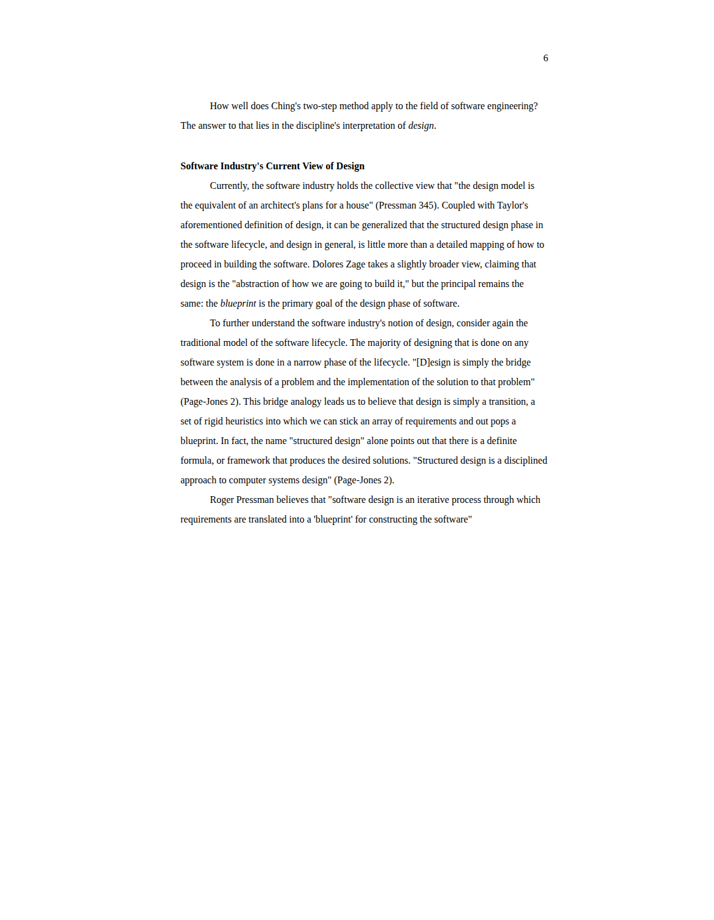6
How well does Ching's two-step method apply to the field of software engineering? The answer to that lies in the discipline's interpretation of design.
Software Industry's Current View of Design
Currently, the software industry holds the collective view that "the design model is the equivalent of an architect's plans for a house" (Pressman 345). Coupled with Taylor's aforementioned definition of design, it can be generalized that the structured design phase in the software lifecycle, and design in general, is little more than a detailed mapping of how to proceed in building the software. Dolores Zage takes a slightly broader view, claiming that design is the "abstraction of how we are going to build it," but the principal remains the same: the blueprint is the primary goal of the design phase of software.
To further understand the software industry's notion of design, consider again the traditional model of the software lifecycle. The majority of designing that is done on any software system is done in a narrow phase of the lifecycle. "[D]esign is simply the bridge between the analysis of a problem and the implementation of the solution to that problem" (Page-Jones 2). This bridge analogy leads us to believe that design is simply a transition, a set of rigid heuristics into which we can stick an array of requirements and out pops a blueprint. In fact, the name "structured design" alone points out that there is a definite formula, or framework that produces the desired solutions. "Structured design is a disciplined approach to computer systems design" (Page-Jones 2).
Roger Pressman believes that "software design is an iterative process through which requirements are translated into a 'blueprint' for constructing the software"